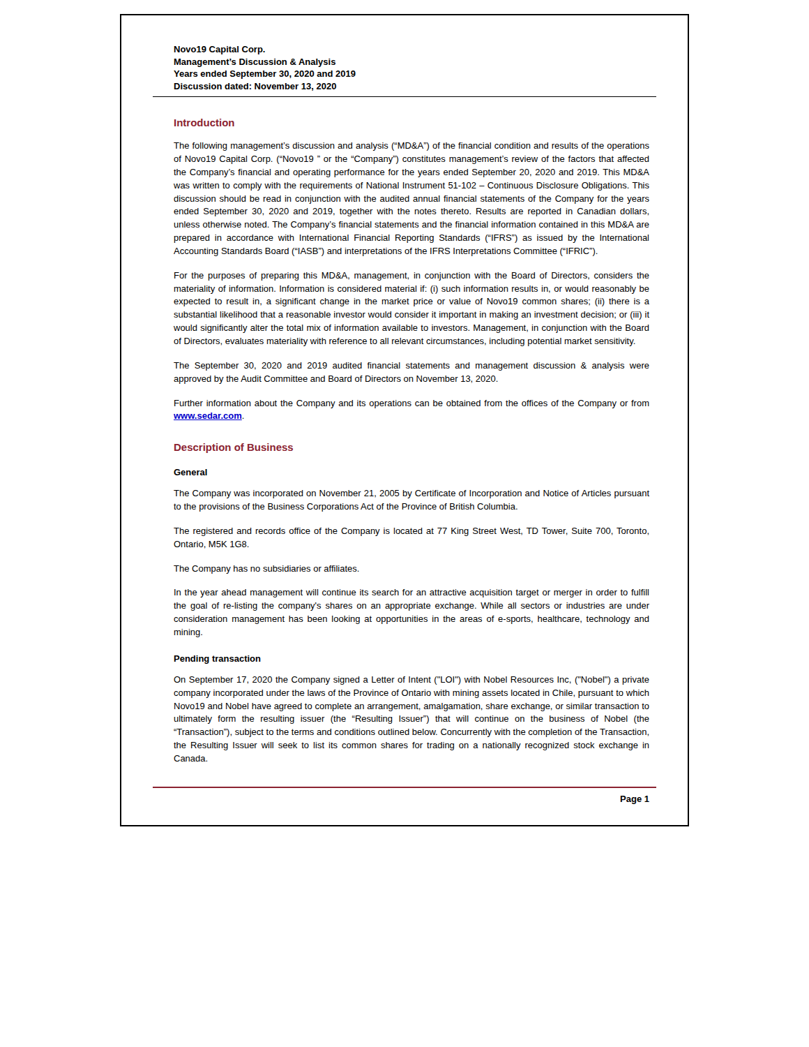Novo19 Capital Corp.
Management’s Discussion & Analysis
Years ended September 30, 2020 and 2019
Discussion dated: November 13, 2020
Introduction
The following management’s discussion and analysis (“MD&A”) of the financial condition and results of the operations of Novo19 Capital Corp. (“Novo19 ” or the “Company”) constitutes management’s review of the factors that affected the Company’s financial and operating performance for the years ended September 20, 2020 and 2019. This MD&A was written to comply with the requirements of National Instrument 51-102 – Continuous Disclosure Obligations. This discussion should be read in conjunction with the audited annual financial statements of the Company for the years ended September 30, 2020 and 2019, together with the notes thereto. Results are reported in Canadian dollars, unless otherwise noted. The Company’s financial statements and the financial information contained in this MD&A are prepared in accordance with International Financial Reporting Standards (“IFRS”) as issued by the International Accounting Standards Board (“IASB”) and interpretations of the IFRS Interpretations Committee (“IFRIC”).
For the purposes of preparing this MD&A, management, in conjunction with the Board of Directors, considers the materiality of information. Information is considered material if: (i) such information results in, or would reasonably be expected to result in, a significant change in the market price or value of Novo19 common shares; (ii) there is a substantial likelihood that a reasonable investor would consider it important in making an investment decision; or (iii) it would significantly alter the total mix of information available to investors. Management, in conjunction with the Board of Directors, evaluates materiality with reference to all relevant circumstances, including potential market sensitivity.
The September 30, 2020 and 2019 audited financial statements and management discussion & analysis were approved by the Audit Committee and Board of Directors on November 13, 2020.
Further information about the Company and its operations can be obtained from the offices of the Company or from www.sedar.com.
Description of Business
General
The Company was incorporated on November 21, 2005 by Certificate of Incorporation and Notice of Articles pursuant to the provisions of the Business Corporations Act of the Province of British Columbia.
The registered and records office of the Company is located at 77 King Street West, TD Tower, Suite 700, Toronto, Ontario, M5K 1G8.
The Company has no subsidiaries or affiliates.
In the year ahead management will continue its search for an attractive acquisition target or merger in order to fulfill the goal of re-listing the company's shares on an appropriate exchange. While all sectors or industries are under consideration management has been looking at opportunities in the areas of e-sports, healthcare, technology and mining.
Pending transaction
On September 17, 2020 the Company signed a Letter of Intent ("LOI") with Nobel Resources Inc, ("Nobel") a private company incorporated under the laws of the Province of Ontario with mining assets located in Chile, pursuant to which Novo19 and Nobel have agreed to complete an arrangement, amalgamation, share exchange, or similar transaction to ultimately form the resulting issuer (the “Resulting Issuer”) that will continue on the business of Nobel (the “Transaction”), subject to the terms and conditions outlined below. Concurrently with the completion of the Transaction, the Resulting Issuer will seek to list its common shares for trading on a nationally recognized stock exchange in Canada.
Page 1